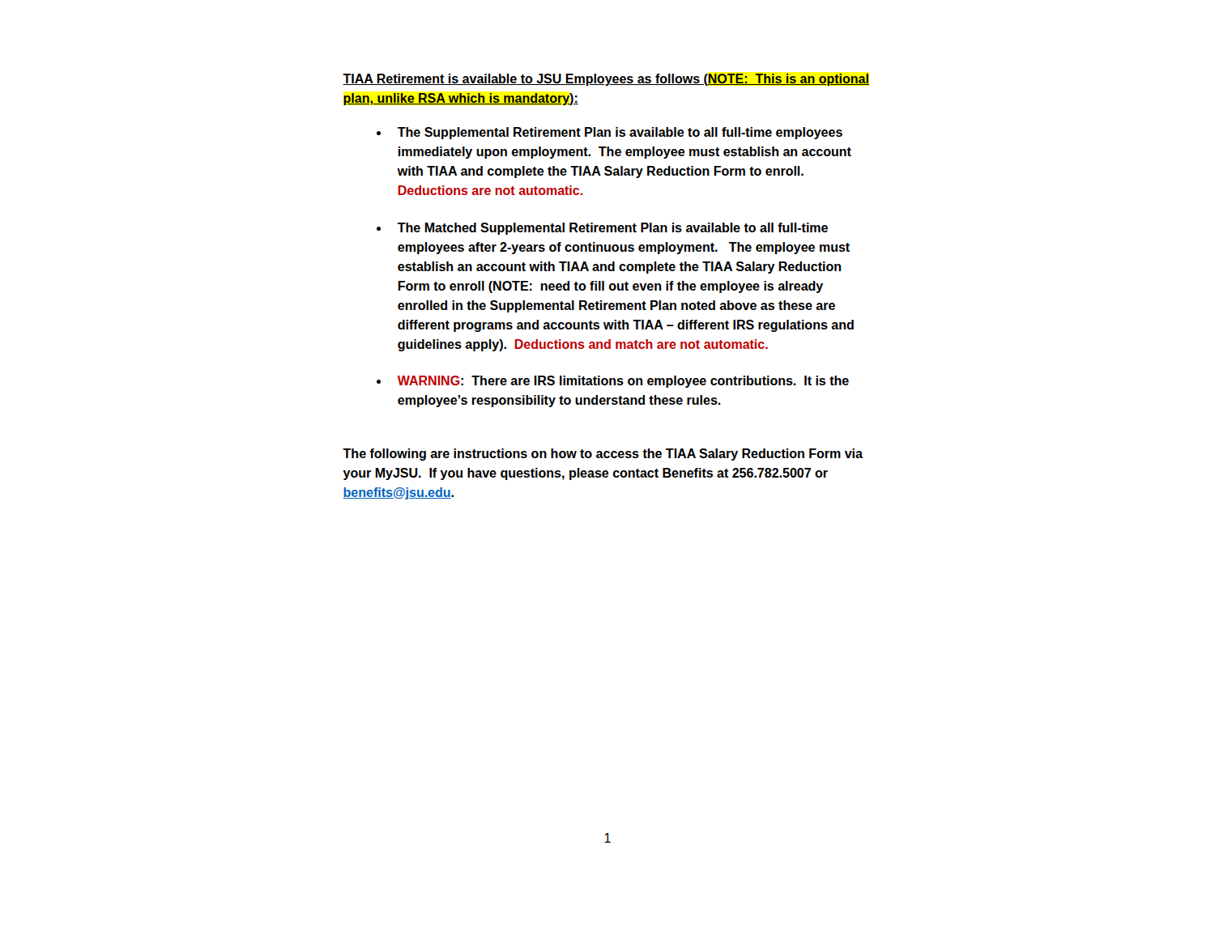TIAA Retirement is available to JSU Employees as follows (NOTE: This is an optional plan, unlike RSA which is mandatory):
The Supplemental Retirement Plan is available to all full-time employees immediately upon employment. The employee must establish an account with TIAA and complete the TIAA Salary Reduction Form to enroll. Deductions are not automatic.
The Matched Supplemental Retirement Plan is available to all full-time employees after 2-years of continuous employment. The employee must establish an account with TIAA and complete the TIAA Salary Reduction Form to enroll (NOTE: need to fill out even if the employee is already enrolled in the Supplemental Retirement Plan noted above as these are different programs and accounts with TIAA – different IRS regulations and guidelines apply). Deductions and match are not automatic.
WARNING: There are IRS limitations on employee contributions. It is the employee’s responsibility to understand these rules.
The following are instructions on how to access the TIAA Salary Reduction Form via your MyJSU. If you have questions, please contact Benefits at 256.782.5007 or benefits@jsu.edu.
1